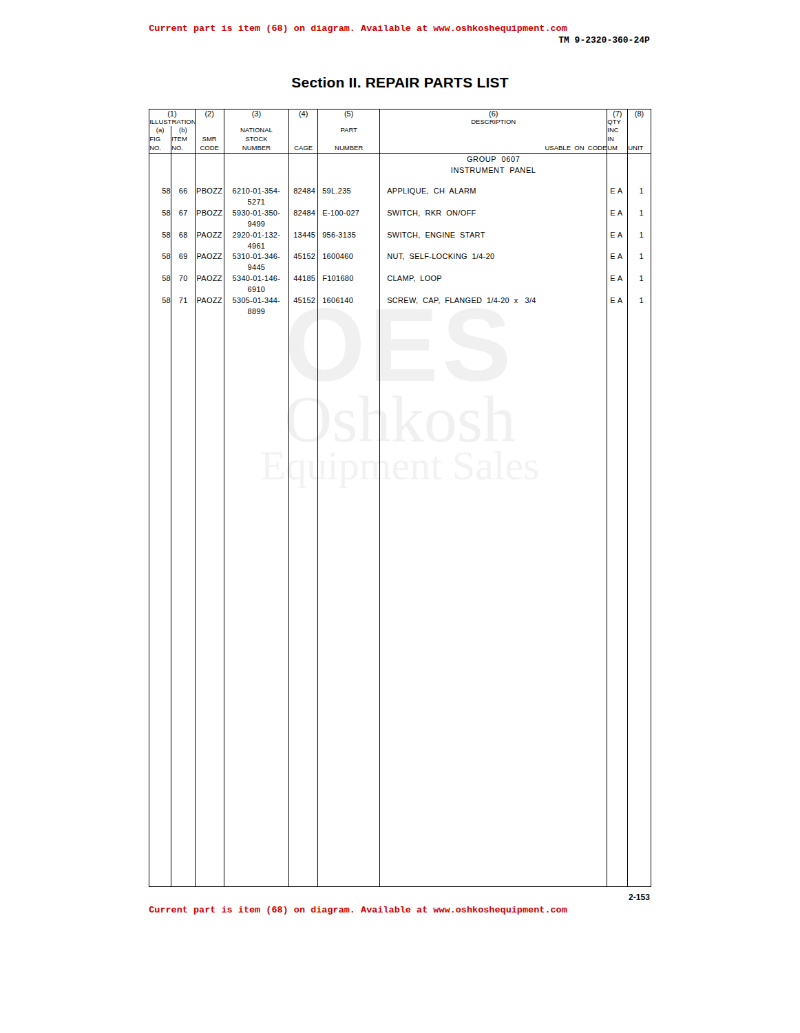Current part is item (68) on diagram. Available at www.oshkoshequipment.com
TM 9-2320-360-24P
Section II. REPAIR PARTS LIST
OES
Oshkosh
Equipment Sales
| (1) | (2) | (3) | (4) | (5) | (6) | (7) | (8) |
| ILLUSTRATION | | | | | DESCRIPTION | QTY | |
| (a) | (b) | | NATIONAL | | PART | | INC | |
| FIG | ITEM | SMR | STOCK | | | | IN | |
| NO. | NO. | CODE | NUMBER | CAGE | NUMBER | USABLE ON CODE | UM | UNIT |
| | | | | | | GROUP 0607 INSTRUMENT PANEL | | |
| 58 | 66 | PBOZZ | 6210-01-354-5271 | 82484 | 59L.235 | APPLIQUE, CH ALARM | E A | 1 |
| 58 | 67 | PBOZZ | 5930-01-350-9499 | 82484 | E-100-027 | SWITCH, RKR ON/OFF | E A | 1 |
| 58 | 68 | PAOZZ | 2920-01-132-4961 | 13445 | 956-3135 | SWITCH, ENGINE START | E A | 1 |
| 58 | 69 | PAOZZ | 5310-01-346-9445 | 45152 | 1600460 | NUT, SELF-LOCKING 1/4-20 | E A | 1 |
| 58 | 70 | PAOZZ | 5340-01-146-6910 | 44185 | F101680 | CLAMP, LOOP | E A | 1 |
| 58 | 71 | PAOZZ | 5305-01-344-8899 | 45152 | 1606140 | SCREW, CAP, FLANGED 1/4-20 x 3/4 | E A | 1 |
2-153
Current part is item (68) on diagram. Available at www.oshkoshequipment.com